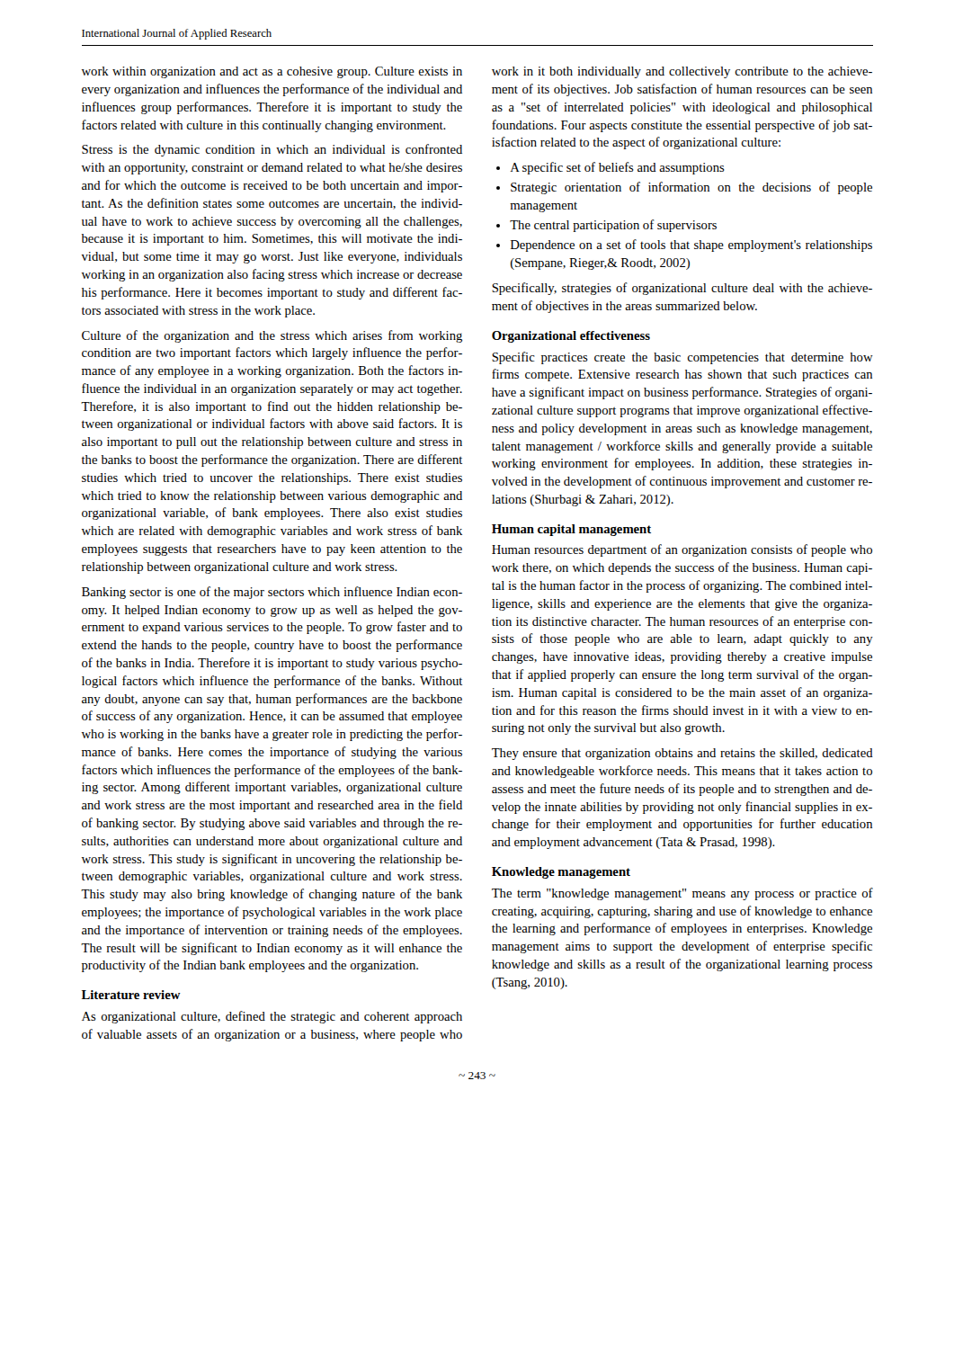International Journal of Applied Research
work within organization and act as a cohesive group. Culture exists in every organization and influences the performance of the individual and influences group performances. Therefore it is important to study the factors related with culture in this continually changing environment.
Stress is the dynamic condition in which an individual is confronted with an opportunity, constraint or demand related to what he/she desires and for which the outcome is received to be both uncertain and important. As the definition states some outcomes are uncertain, the individual have to work to achieve success by overcoming all the challenges, because it is important to him. Sometimes, this will motivate the individual, but some time it may go worst. Just like everyone, individuals working in an organization also facing stress which increase or decrease his performance. Here it becomes important to study and different factors associated with stress in the work place.
Culture of the organization and the stress which arises from working condition are two important factors which largely influence the performance of any employee in a working organization. Both the factors influence the individual in an organization separately or may act together. Therefore, it is also important to find out the hidden relationship between organizational or individual factors with above said factors. It is also important to pull out the relationship between culture and stress in the banks to boost the performance the organization. There are different studies which tried to uncover the relationships. There exist studies which tried to know the relationship between various demographic and organizational variable, of bank employees. There also exist studies which are related with demographic variables and work stress of bank employees suggests that researchers have to pay keen attention to the relationship between organizational culture and work stress.
Banking sector is one of the major sectors which influence Indian economy. It helped Indian economy to grow up as well as helped the government to expand various services to the people. To grow faster and to extend the hands to the people, country have to boost the performance of the banks in India. Therefore it is important to study various psychological factors which influence the performance of the banks. Without any doubt, anyone can say that, human performances are the backbone of success of any organization. Hence, it can be assumed that employee who is working in the banks have a greater role in predicting the performance of banks. Here comes the importance of studying the various factors which influences the performance of the employees of the banking sector. Among different important variables, organizational culture and work stress are the most important and researched area in the field of banking sector. By studying above said variables and through the results, authorities can understand more about organizational culture and work stress. This study is significant in uncovering the relationship between demographic variables, organizational culture and work stress. This study may also bring knowledge of changing nature of the bank employees; the importance of psychological variables in the work place and the importance of intervention or training needs of the employees. The result will be significant to Indian economy as it will enhance the productivity of the Indian bank employees and the organization.
Literature review
As organizational culture, defined the strategic and coherent approach of valuable assets of an organization or a business, where people who work in it both individually and collectively contribute to the achievement of its objectives. Job satisfaction of human resources can be seen as a "set of interrelated policies" with ideological and philosophical foundations. Four aspects constitute the essential perspective of job satisfaction related to the aspect of organizational culture:
A specific set of beliefs and assumptions
Strategic orientation of information on the decisions of people management
The central participation of supervisors
Dependence on a set of tools that shape employment's relationships (Sempane, Rieger,& Roodt, 2002)
Specifically, strategies of organizational culture deal with the achievement of objectives in the areas summarized below.
Organizational effectiveness
Specific practices create the basic competencies that determine how firms compete. Extensive research has shown that such practices can have a significant impact on business performance. Strategies of organizational culture support programs that improve organizational effectiveness and policy development in areas such as knowledge management, talent management / workforce skills and generally provide a suitable working environment for employees. In addition, these strategies involved in the development of continuous improvement and customer relations (Shurbagi & Zahari, 2012).
Human capital management
Human resources department of an organization consists of people who work there, on which depends the success of the business. Human capital is the human factor in the process of organizing. The combined intelligence, skills and experience are the elements that give the organization its distinctive character. The human resources of an enterprise consists of those people who are able to learn, adapt quickly to any changes, have innovative ideas, providing thereby a creative impulse that if applied properly can ensure the long term survival of the organism. Human capital is considered to be the main asset of an organization and for this reason the firms should invest in it with a view to ensuring not only the survival but also growth.
They ensure that organization obtains and retains the skilled, dedicated and knowledgeable workforce needs. This means that it takes action to assess and meet the future needs of its people and to strengthen and develop the innate abilities by providing not only financial supplies in exchange for their employment and opportunities for further education and employment advancement (Tata & Prasad, 1998).
Knowledge management
The term "knowledge management" means any process or practice of creating, acquiring, capturing, sharing and use of knowledge to enhance the learning and performance of employees in enterprises. Knowledge management aims to support the development of enterprise specific knowledge and skills as a result of the organizational learning process (Tsang, 2010).
~ 243 ~